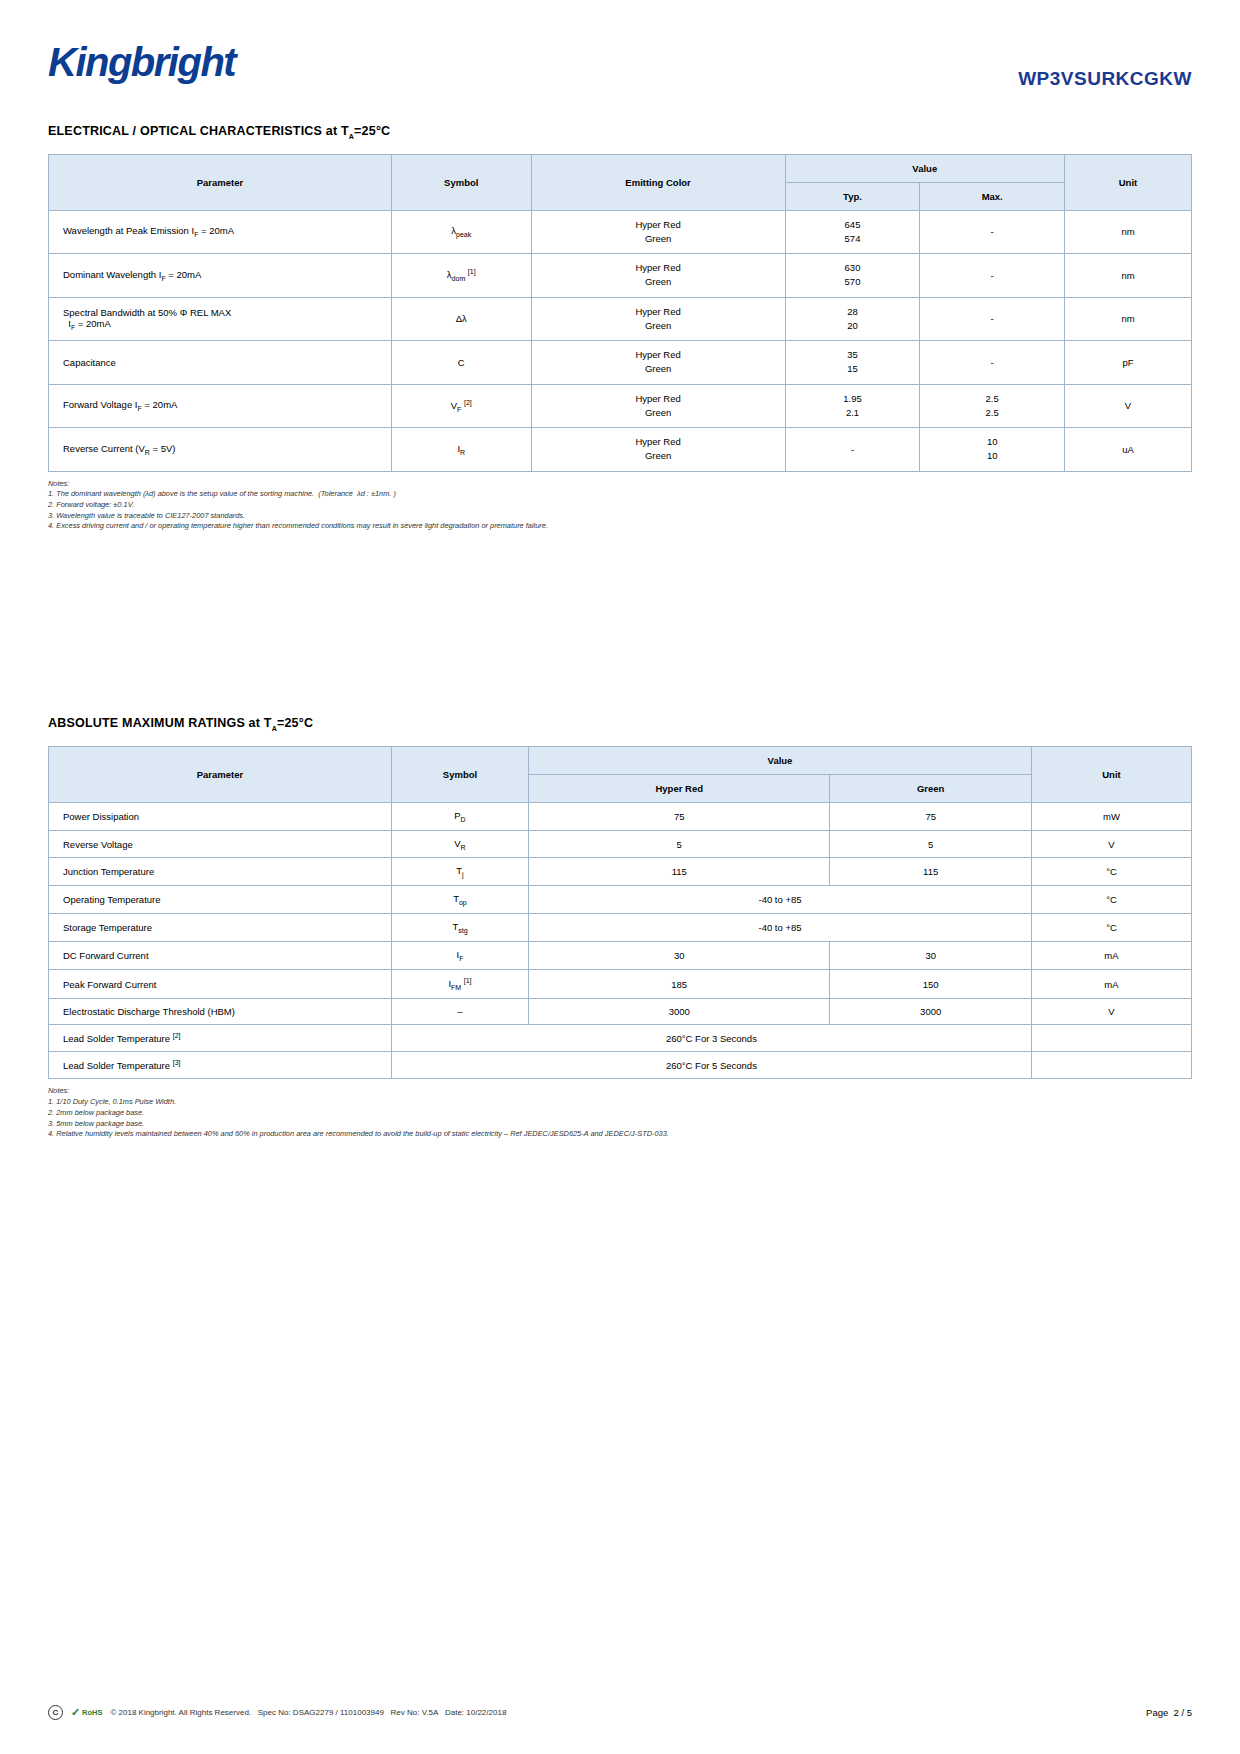Kingbright
WP3VSURKCGKW
ELECTRICAL / OPTICAL CHARACTERISTICS at TA=25°C
| Parameter | Symbol | Emitting Color | Value | Unit |
| --- | --- | --- | --- | --- |
| Typ. | Max. |
| Wavelength at Peak Emission I F = 20mA | λ peak | Hyper Red Green | 645 574 | - | nm |
| Dominant Wavelength I F = 20mA | λ dom [1] | Hyper Red Green | 630 570 | - | nm |
| Spectral Bandwidth at 50% Φ REL MAX I F = 20mA | Δλ | Hyper Red Green | 28 20 | - | nm |
| Capacitance | C | Hyper Red Green | 35 15 | - | pF |
| Forward Voltage I F = 20mA | V F [2] | Hyper Red Green | 1.95 2.1 | 2.5 2.5 | V |
| Reverse Current (V R = 5V) | I R | Hyper Red Green | - | 10 10 | uA |
Notes:
1. The dominant wavelength (λd) above is the setup value of the sorting machine. (Tolerance λd : ±1nm. )
2. Forward voltage: ±0.1V.
3. Wavelength value is traceable to CIE127-2007 standards.
4. Excess driving current and / or operating temperature higher than recommended conditions may result in severe light degradation or premature failure.
ABSOLUTE MAXIMUM RATINGS at TA=25°C
| Parameter | Symbol | Value | Unit |
| --- | --- | --- | --- |
| Hyper Red | Green |
| Power Dissipation | P D | 75 | 75 | mW |
| Reverse Voltage | V R | 5 | 5 | V |
| Junction Temperature | T j | 115 | 115 | °C |
| Operating Temperature | T op | -40 to +85 | °C |
| Storage Temperature | T stg | -40 to +85 | °C |
| DC Forward Current | I F | 30 | 30 | mA |
| Peak Forward Current | I FM [1] | 185 | 150 | mA |
| Electrostatic Discharge Threshold (HBM) | – | 3000 | 3000 | V |
| Lead Solder Temperature [2] | 260°C For 3 Seconds | |
| Lead Solder Temperature [3] | 260°C For 5 Seconds | |
Notes:
1. 1/10 Duty Cycle, 0.1ms Pulse Width.
2. 2mm below package base.
3. 5mm below package base.
4. Relative humidity levels maintained between 40% and 60% in production area are recommended to avoid the build-up of static electricity – Ref JEDEC/JESD625-A and JEDEC/J-STD-033.
C ✓RoHS © 2018 Kingbright. All Rights Reserved. Spec No: DSAG2279 / 1101003949 Rev No: V.5A Date: 10/22/2018
Page 2 / 5